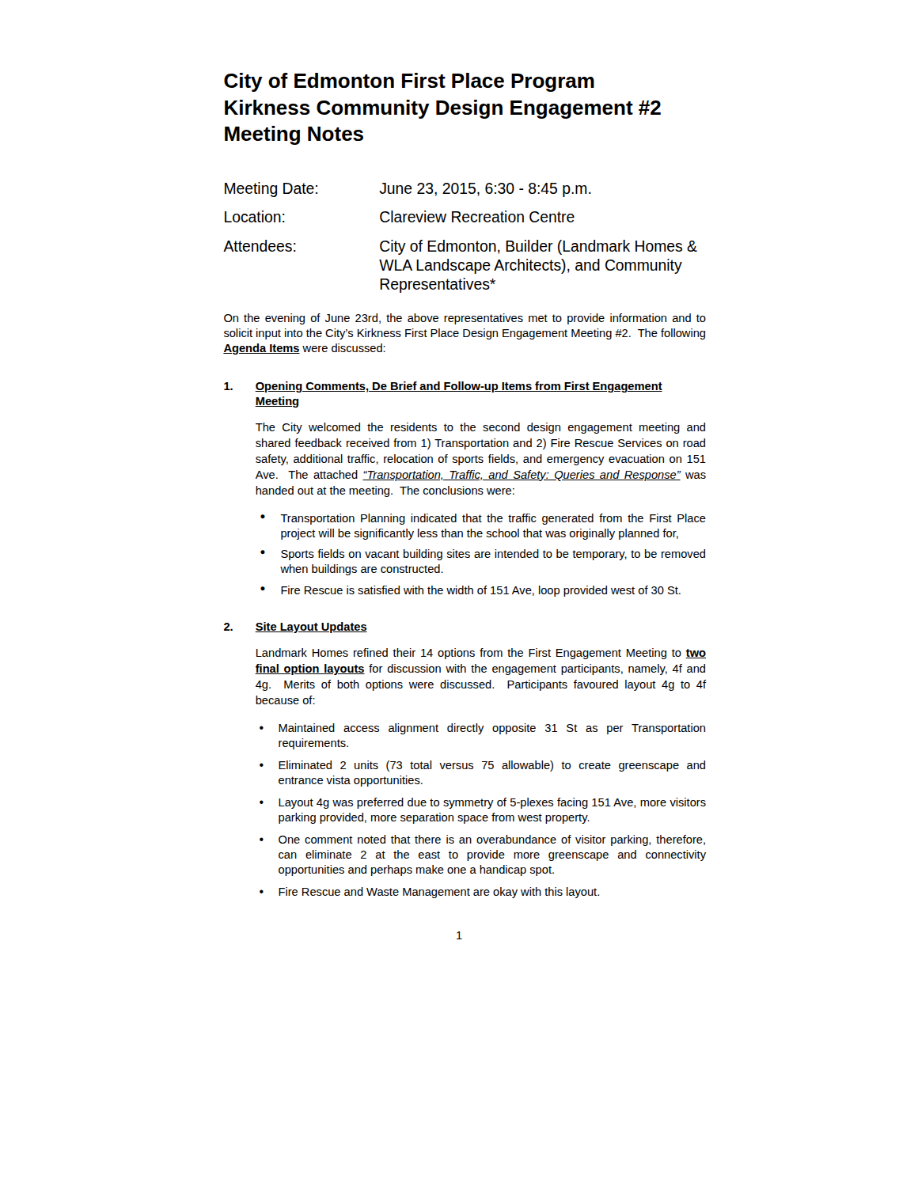City of Edmonton First Place Program
Kirkness Community Design Engagement #2 Meeting Notes
Meeting Date:
June 23, 2015, 6:30 - 8:45 p.m.
Location:
Clareview Recreation Centre
Attendees:
City of Edmonton, Builder (Landmark Homes & WLA Landscape Architects), and Community Representatives*
On the evening of June 23rd, the above representatives met to provide information and to solicit input into the City’s Kirkness First Place Design Engagement Meeting #2. The following Agenda Items were discussed:
1.
Opening Comments, De Brief and Follow-up Items from First Engagement Meeting
The City welcomed the residents to the second design engagement meeting and shared feedback received from 1) Transportation and 2) Fire Rescue Services on road safety, additional traffic, relocation of sports fields, and emergency evacuation on 151 Ave. The attached “Transportation, Traffic, and Safety: Queries and Response” was handed out at the meeting. The conclusions were:
Transportation Planning indicated that the traffic generated from the First Place project will be significantly less than the school that was originally planned for,
Sports fields on vacant building sites are intended to be temporary, to be removed when buildings are constructed.
Fire Rescue is satisfied with the width of 151 Ave, loop provided west of 30 St.
2.
Site Layout Updates
Landmark Homes refined their 14 options from the First Engagement Meeting to two final option layouts for discussion with the engagement participants, namely, 4f and 4g. Merits of both options were discussed. Participants favoured layout 4g to 4f because of:
Maintained access alignment directly opposite 31 St as per Transportation requirements.
Eliminated 2 units (73 total versus 75 allowable) to create greenscape and entrance vista opportunities.
Layout 4g was preferred due to symmetry of 5-plexes facing 151 Ave, more visitors parking provided, more separation space from west property.
One comment noted that there is an overabundance of visitor parking, therefore, can eliminate 2 at the east to provide more greenscape and connectivity opportunities and perhaps make one a handicap spot.
Fire Rescue and Waste Management are okay with this layout.
1